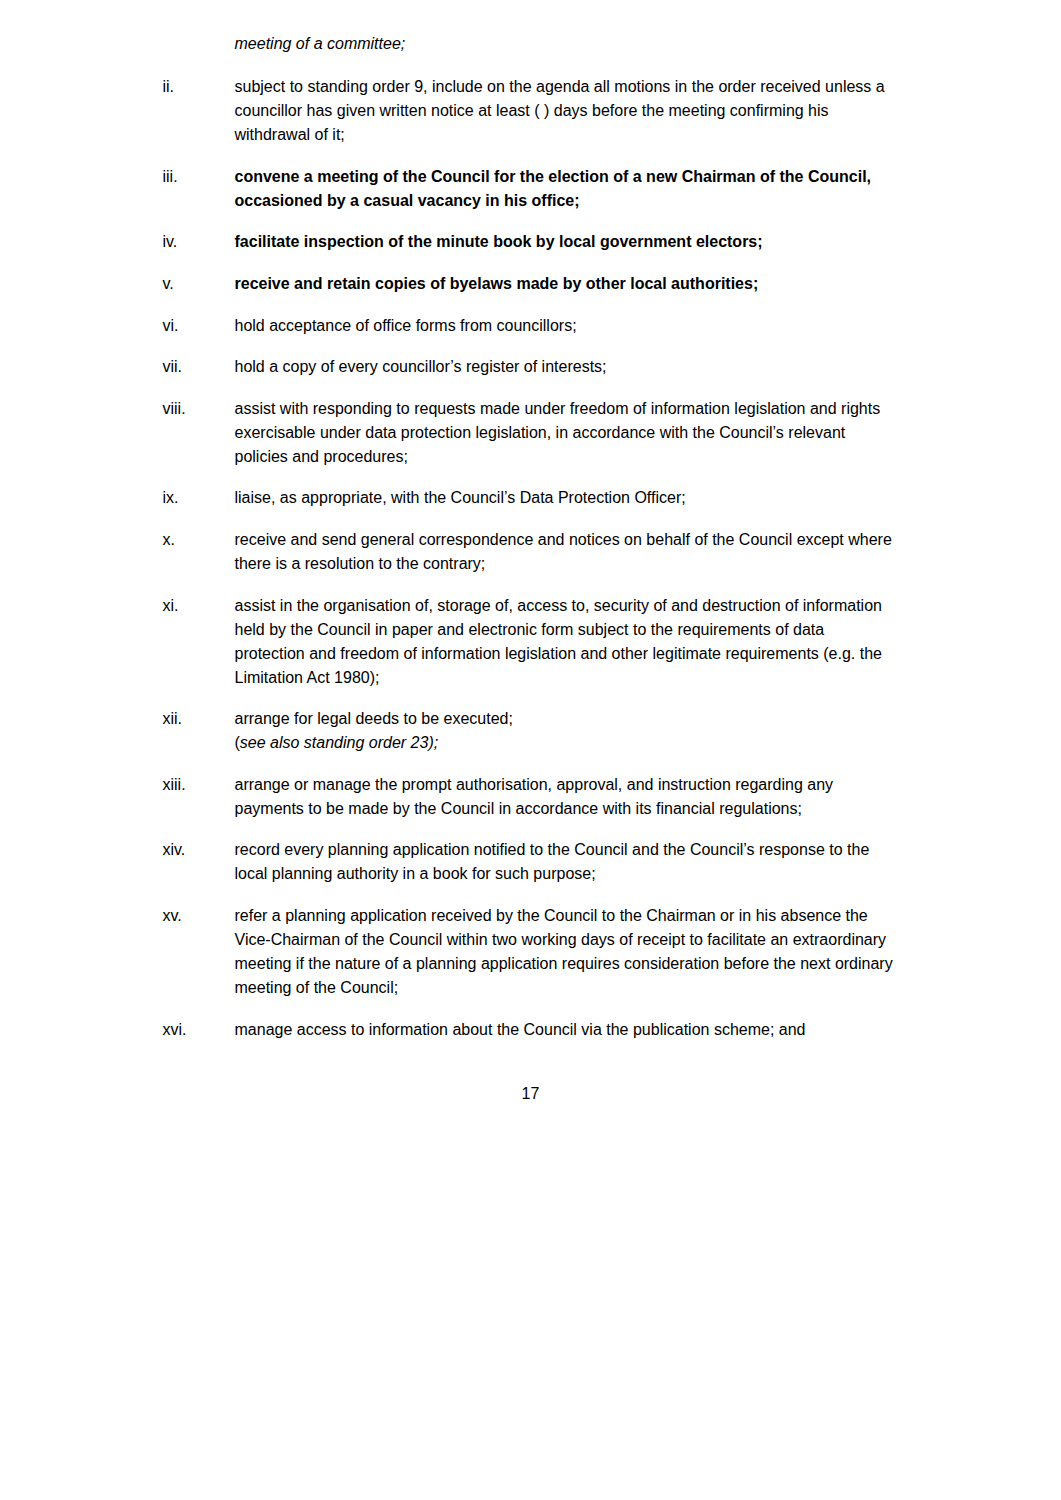meeting of a committee;
ii. subject to standing order 9, include on the agenda all motions in the order received unless a councillor has given written notice at least ( ) days before the meeting confirming his withdrawal of it;
iii. convene a meeting of the Council for the election of a new Chairman of the Council, occasioned by a casual vacancy in his office;
iv. facilitate inspection of the minute book by local government electors;
v. receive and retain copies of byelaws made by other local authorities;
vi. hold acceptance of office forms from councillors;
vii. hold a copy of every councillor’s register of interests;
viii. assist with responding to requests made under freedom of information legislation and rights exercisable under data protection legislation, in accordance with the Council’s relevant policies and procedures;
ix. liaise, as appropriate, with the Council’s Data Protection Officer;
x. receive and send general correspondence and notices on behalf of the Council except where there is a resolution to the contrary;
xi. assist in the organisation of, storage of, access to, security of and destruction of information held by the Council in paper and electronic form subject to the requirements of data protection and freedom of information legislation and other legitimate requirements (e.g. the Limitation Act 1980);
xii. arrange for legal deeds to be executed;
(see also standing order 23);
xiii. arrange or manage the prompt authorisation, approval, and instruction regarding any payments to be made by the Council in accordance with its financial regulations;
xiv. record every planning application notified to the Council and the Council’s response to the local planning authority in a book for such purpose;
xv. refer a planning application received by the Council to the Chairman or in his absence the Vice-Chairman of the Council within two working days of receipt to facilitate an extraordinary meeting if the nature of a planning application requires consideration before the next ordinary meeting of the Council;
xvi. manage access to information about the Council via the publication scheme; and
17